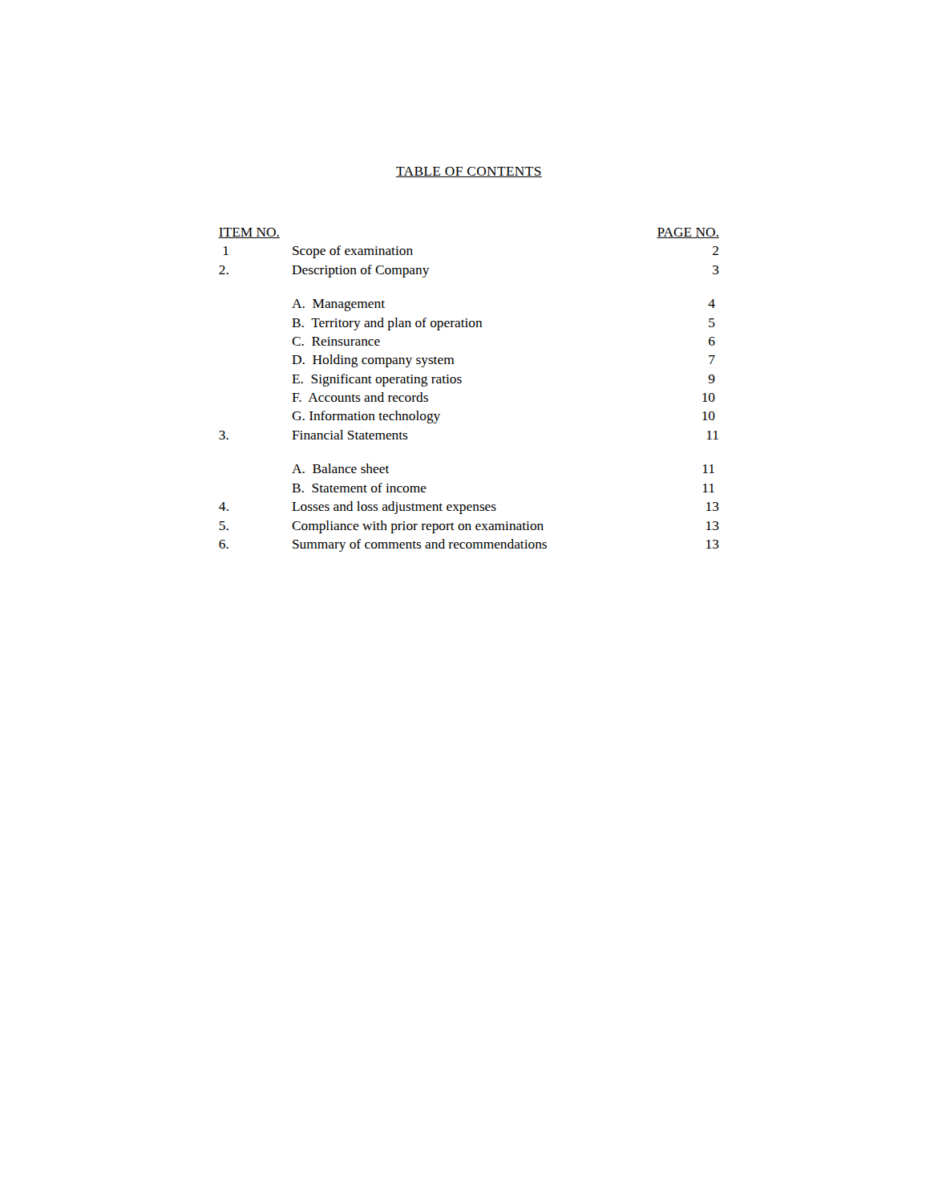TABLE OF CONTENTS
| ITEM NO. | | PAGE NO. |
| 1 | Scope of examination | 2 |
| 2. | Description of Company | 3 |
| | / A. Management / 4 / / B. Territory and plan of operation / 5 / / C. Reinsurance / 6 / / D. Holding company system / 7 / / E. Significant operating ratios / 9 / / F. Accounts and records / 10 / / G. Information technology / 10 / |
| 3. | Financial Statements | 11 |
| | / A. Balance sheet / 11 / / B. Statement of income / 11 / |
| 4. | Losses and loss adjustment expenses | 13 |
| 5. | Compliance with prior report on examination | 13 |
| 6. | Summary of comments and recommendations | 13 |